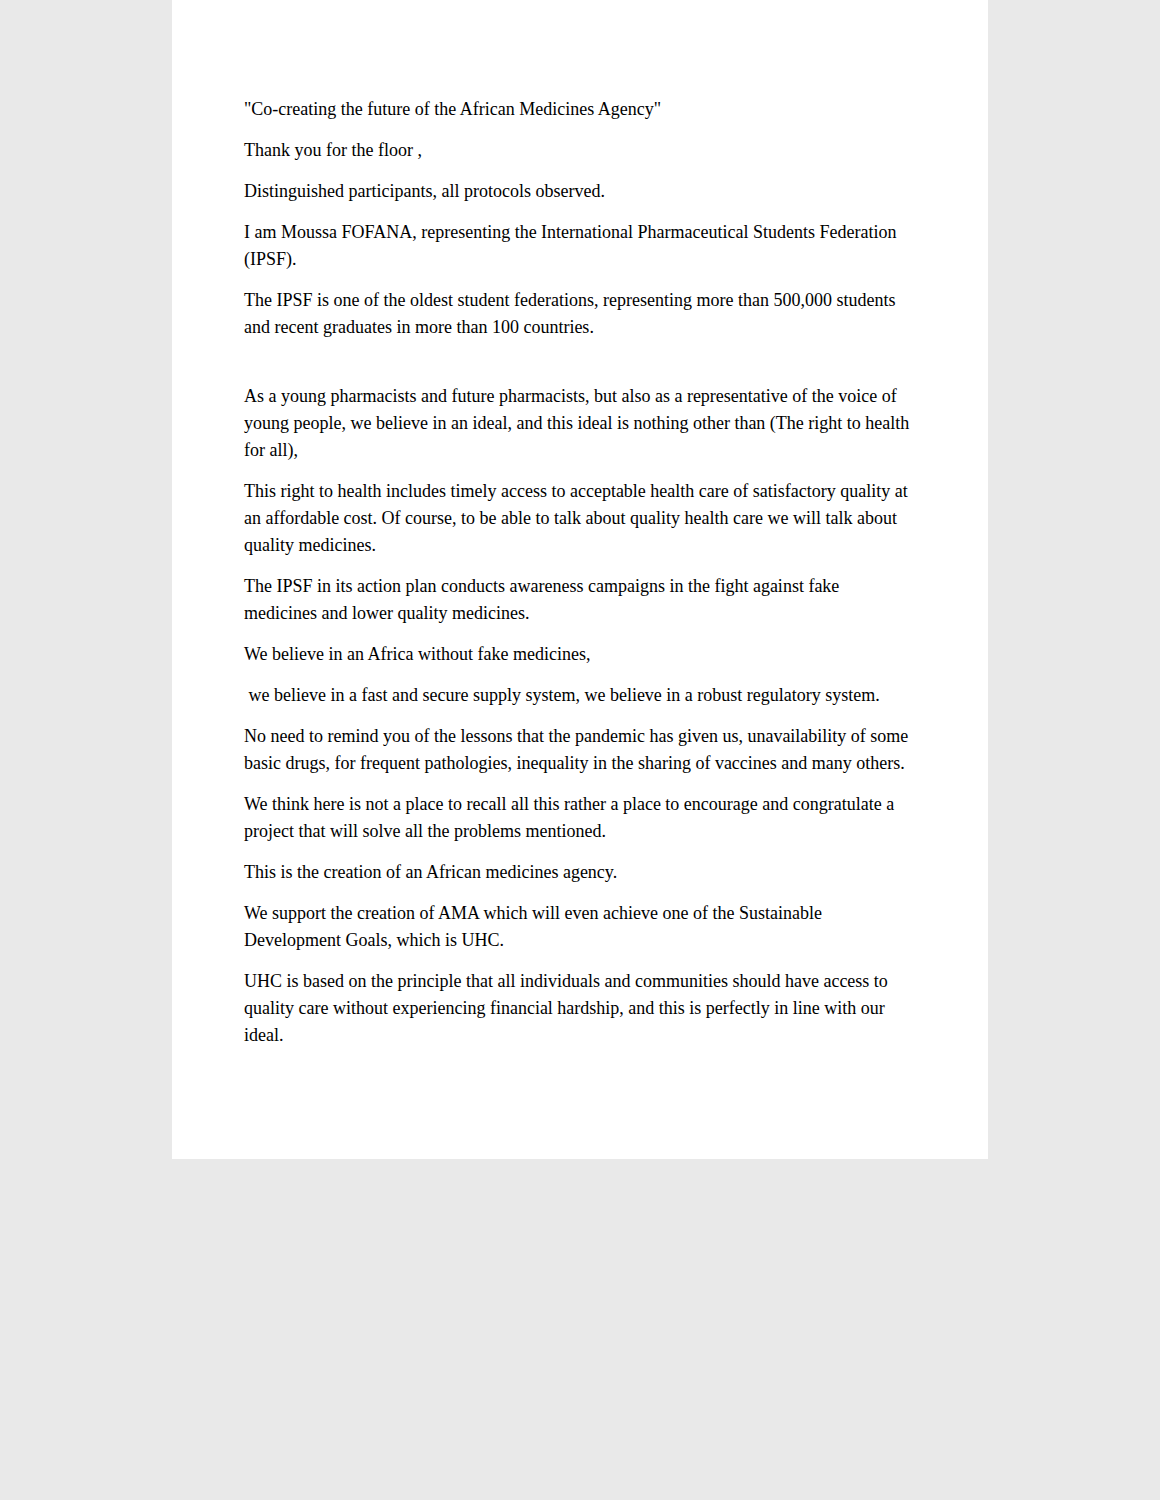"Co-creating the future of the African Medicines Agency"
Thank you for the floor ,
Distinguished participants, all protocols observed.
I am Moussa FOFANA, representing the International Pharmaceutical Students Federation (IPSF).
The IPSF is one of the oldest student federations, representing more than 500,000 students and recent graduates in more than 100 countries.
As a young pharmacists and future pharmacists, but also as a representative of the voice of young people, we believe in an ideal, and this ideal is nothing other than (The right to health for all),
This right to health includes timely access to acceptable health care of satisfactory quality at an affordable cost. Of course, to be able to talk about quality health care we will talk about quality medicines.
The IPSF in its action plan conducts awareness campaigns in the fight against fake medicines and lower quality medicines.
We believe in an Africa without fake medicines,
we believe in a fast and secure supply system, we believe in a robust regulatory system.
No need to remind you of the lessons that the pandemic has given us, unavailability of some basic drugs, for frequent pathologies, inequality in the sharing of vaccines and many others.
We think here is not a place to recall all this rather a place to encourage and congratulate a project that will solve all the problems mentioned.
This is the creation of an African medicines agency.
We support the creation of AMA which will even achieve one of the Sustainable Development Goals, which is UHC.
UHC is based on the principle that all individuals and communities should have access to quality care without experiencing financial hardship, and this is perfectly in line with our ideal.